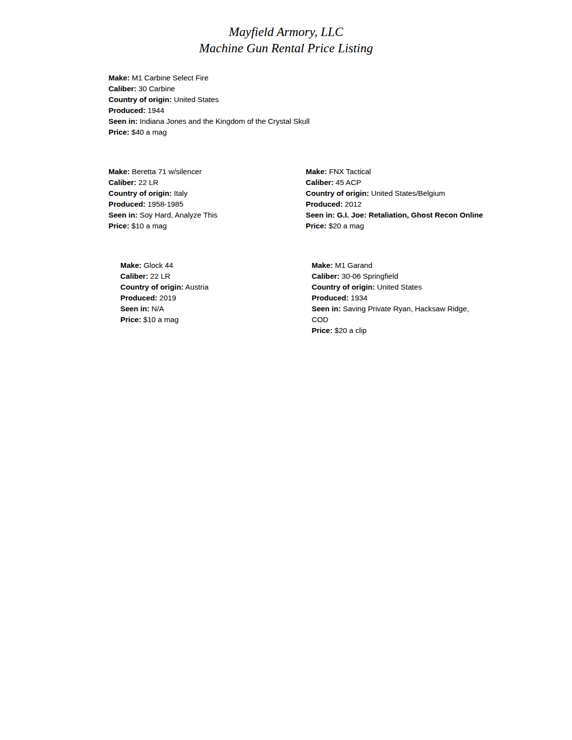Mayfield Armory, LLC
Machine Gun Rental Price Listing
Make: M1 Carbine Select Fire
Caliber: 30 Carbine
Country of origin: United States
Produced: 1944
Seen in: Indiana Jones and the Kingdom of the Crystal Skull
Price: $40 a mag
Make: Beretta 71 w/silencer
Caliber: 22 LR
Country of origin: Italy
Produced: 1958-1985
Seen in: Soy Hard, Analyze This
Price: $10 a mag
Make: FNX Tactical
Caliber: 45 ACP
Country of origin: United States/Belgium
Produced: 2012
Seen in: G.I. Joe: Retaliation, Ghost Recon Online
Price: $20 a mag
Make: Glock 44
Caliber: 22 LR
Country of origin: Austria
Produced: 2019
Seen in: N/A
Price: $10 a mag
Make: M1 Garand
Caliber: 30-06 Springfield
Country of origin: United States
Produced: 1934
Seen in: Saving Private Ryan, Hacksaw Ridge, COD
Price: $20 a clip